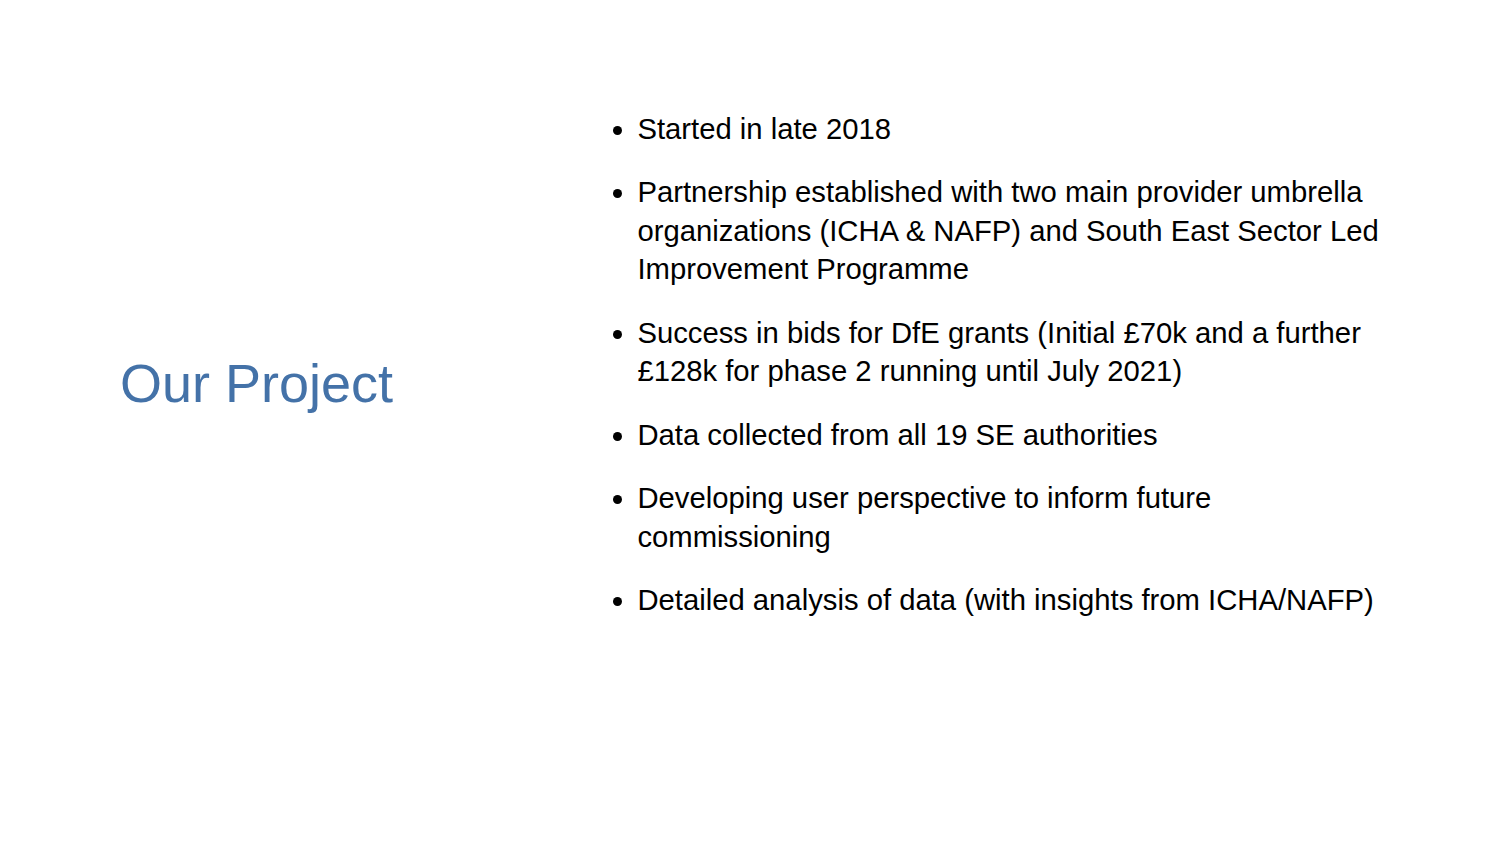Our Project
Started in late 2018
Partnership established with two main provider umbrella organizations (ICHA & NAFP) and South East Sector Led Improvement Programme
Success in bids for DfE grants (Initial £70k and a further £128k for phase 2 running until July 2021)
Data collected from all 19 SE authorities
Developing user perspective to inform future commissioning
Detailed analysis of data (with insights from ICHA/NAFP)